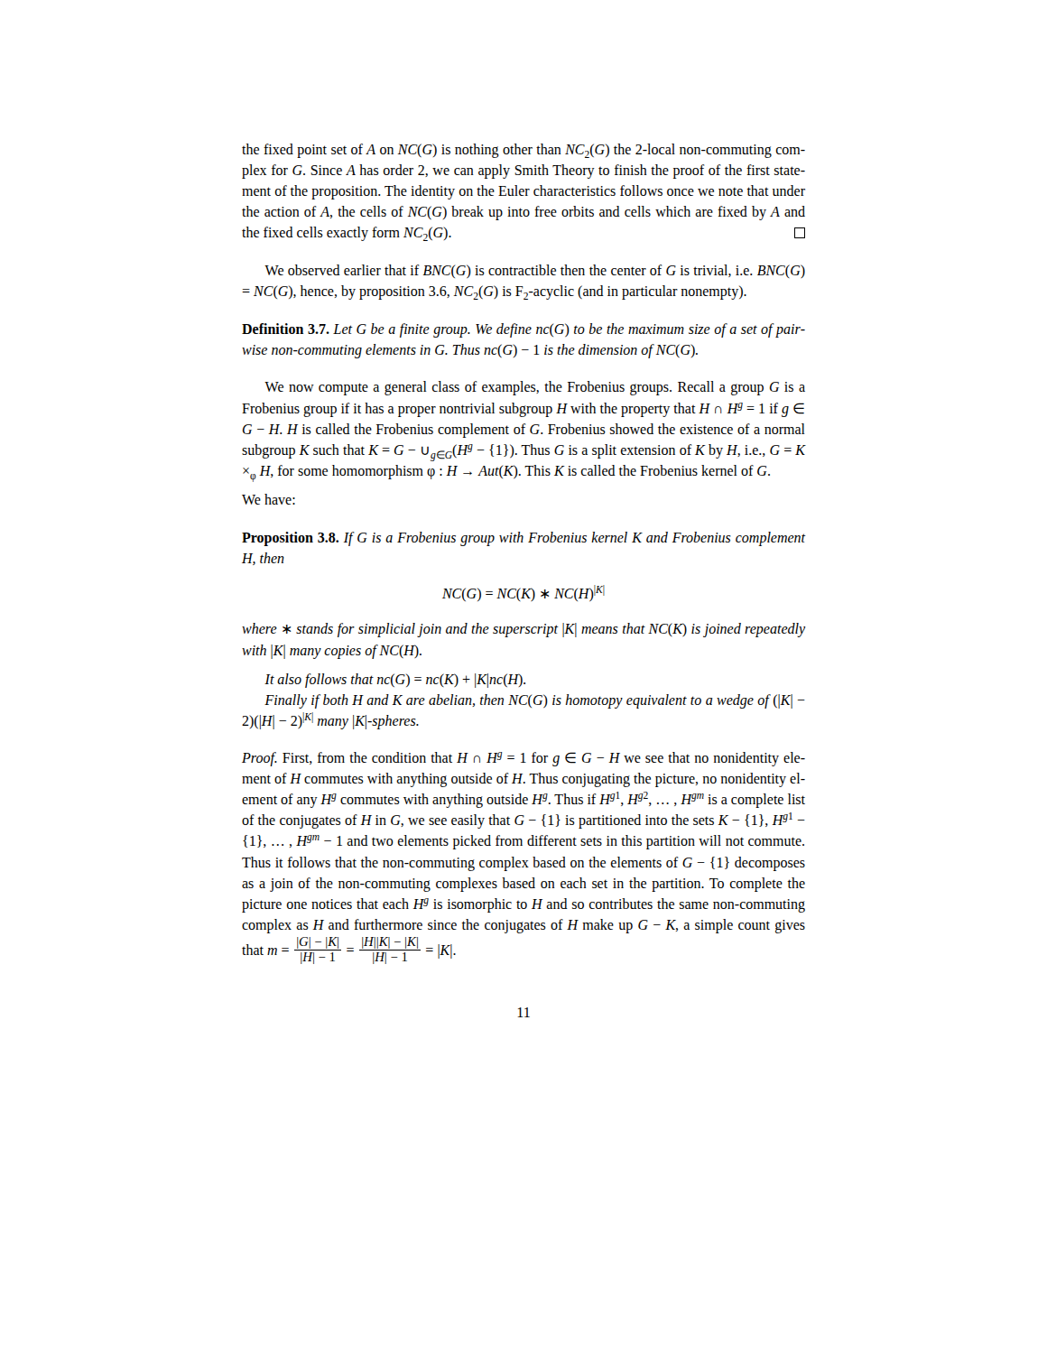the fixed point set of A on NC(G) is nothing other than NC2(G) the 2-local non-commuting complex for G. Since A has order 2, we can apply Smith Theory to finish the proof of the first statement of the proposition. The identity on the Euler characteristics follows once we note that under the action of A, the cells of NC(G) break up into free orbits and cells which are fixed by A and the fixed cells exactly form NC2(G).
We observed earlier that if BNC(G) is contractible then the center of G is trivial, i.e. BNC(G) = NC(G), hence, by proposition 3.6, NC2(G) is F2-acyclic (and in particular nonempty).
Definition 3.7. Let G be a finite group. We define nc(G) to be the maximum size of a set of pairwise non-commuting elements in G. Thus nc(G) − 1 is the dimension of NC(G).
We now compute a general class of examples, the Frobenius groups. Recall a group G is a Frobenius group if it has a proper nontrivial subgroup H with the property that H ∩ Hg = 1 if g ∈ G − H. H is called the Frobenius complement of G. Frobenius showed the existence of a normal subgroup K such that K = G − ∪g∈G(Hg − {1}). Thus G is a split extension of K by H, i.e., G = K ×φ H, for some homomorphism φ : H → Aut(K). This K is called the Frobenius kernel of G.
We have:
Proposition 3.8. If G is a Frobenius group with Frobenius kernel K and Frobenius complement H, then
NC(G) = NC(K) ∗ NC(H)|K|
where ∗ stands for simplicial join and the superscript |K| means that NC(K) is joined repeatedly with |K| many copies of NC(H).
It also follows that nc(G) = nc(K) + |K|nc(H).
Finally if both H and K are abelian, then NC(G) is homotopy equivalent to a wedge of (|K| − 2)(|H| − 2)|K| many |K|-spheres.
Proof. First, from the condition that H ∩ Hg = 1 for g ∈ G − H we see that no nonidentity element of H commutes with anything outside of H. Thus conjugating the picture, no nonidentity element of any Hg commutes with anything outside Hg. Thus if Hg1, Hg2, … , Hgm is a complete list of the conjugates of H in G, we see easily that G − {1} is partitioned into the sets K − {1}, Hg1 − {1}, … , Hgm − 1 and two elements picked from different sets in this partition will not commute. Thus it follows that the non-commuting complex based on the elements of G − {1} decomposes as a join of the non-commuting complexes based on each set in the partition. To complete the picture one notices that each Hg is isomorphic to H and so contributes the same non-commuting complex as H and furthermore since the conjugates of H make up G − K, a simple count gives that m = |G| − |K||H| − 1 = |H||K| − |K||H| − 1 = |K|.
11